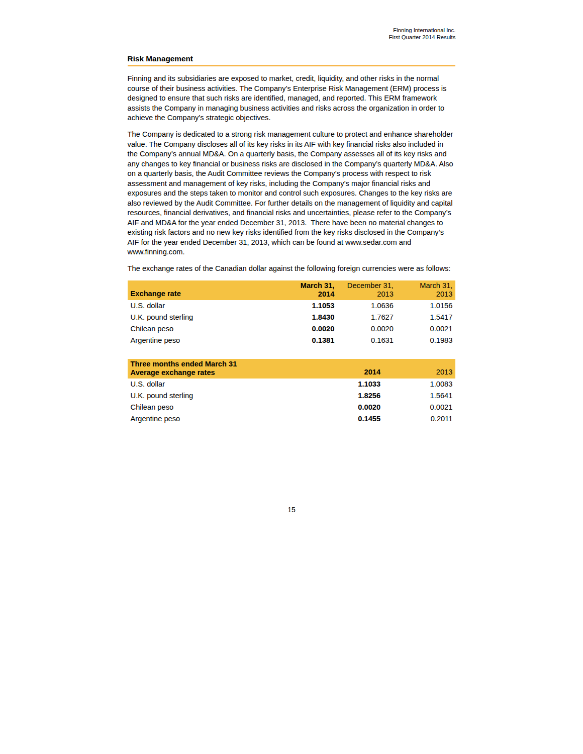Finning International Inc.
First Quarter 2014 Results
Risk Management
Finning and its subsidiaries are exposed to market, credit, liquidity, and other risks in the normal course of their business activities. The Company’s Enterprise Risk Management (ERM) process is designed to ensure that such risks are identified, managed, and reported. This ERM framework assists the Company in managing business activities and risks across the organization in order to achieve the Company’s strategic objectives.
The Company is dedicated to a strong risk management culture to protect and enhance shareholder value. The Company discloses all of its key risks in its AIF with key financial risks also included in the Company’s annual MD&A. On a quarterly basis, the Company assesses all of its key risks and any changes to key financial or business risks are disclosed in the Company’s quarterly MD&A. Also on a quarterly basis, the Audit Committee reviews the Company’s process with respect to risk assessment and management of key risks, including the Company’s major financial risks and exposures and the steps taken to monitor and control such exposures. Changes to the key risks are also reviewed by the Audit Committee. For further details on the management of liquidity and capital resources, financial derivatives, and financial risks and uncertainties, please refer to the Company’s AIF and MD&A for the year ended December 31, 2013. There have been no material changes to existing risk factors and no new key risks identified from the key risks disclosed in the Company’s AIF for the year ended December 31, 2013, which can be found at www.sedar.com and www.finning.com.
The exchange rates of the Canadian dollar against the following foreign currencies were as follows:
| Exchange rate | March 31, 2014 | December 31, 2013 | March 31, 2013 |
| --- | --- | --- | --- |
| U.S. dollar | 1.1053 | 1.0636 | 1.0156 |
| U.K. pound sterling | 1.8430 | 1.7627 | 1.5417 |
| Chilean peso | 0.0020 | 0.0020 | 0.0021 |
| Argentine peso | 0.1381 | 0.1631 | 0.1983 |
| Three months ended March 31 Average exchange rates | 2014 | 2013 |
| --- | --- | --- |
| U.S. dollar | 1.1033 | 1.0083 |
| U.K. pound sterling | 1.8256 | 1.5641 |
| Chilean peso | 0.0020 | 0.0021 |
| Argentine peso | 0.1455 | 0.2011 |
15